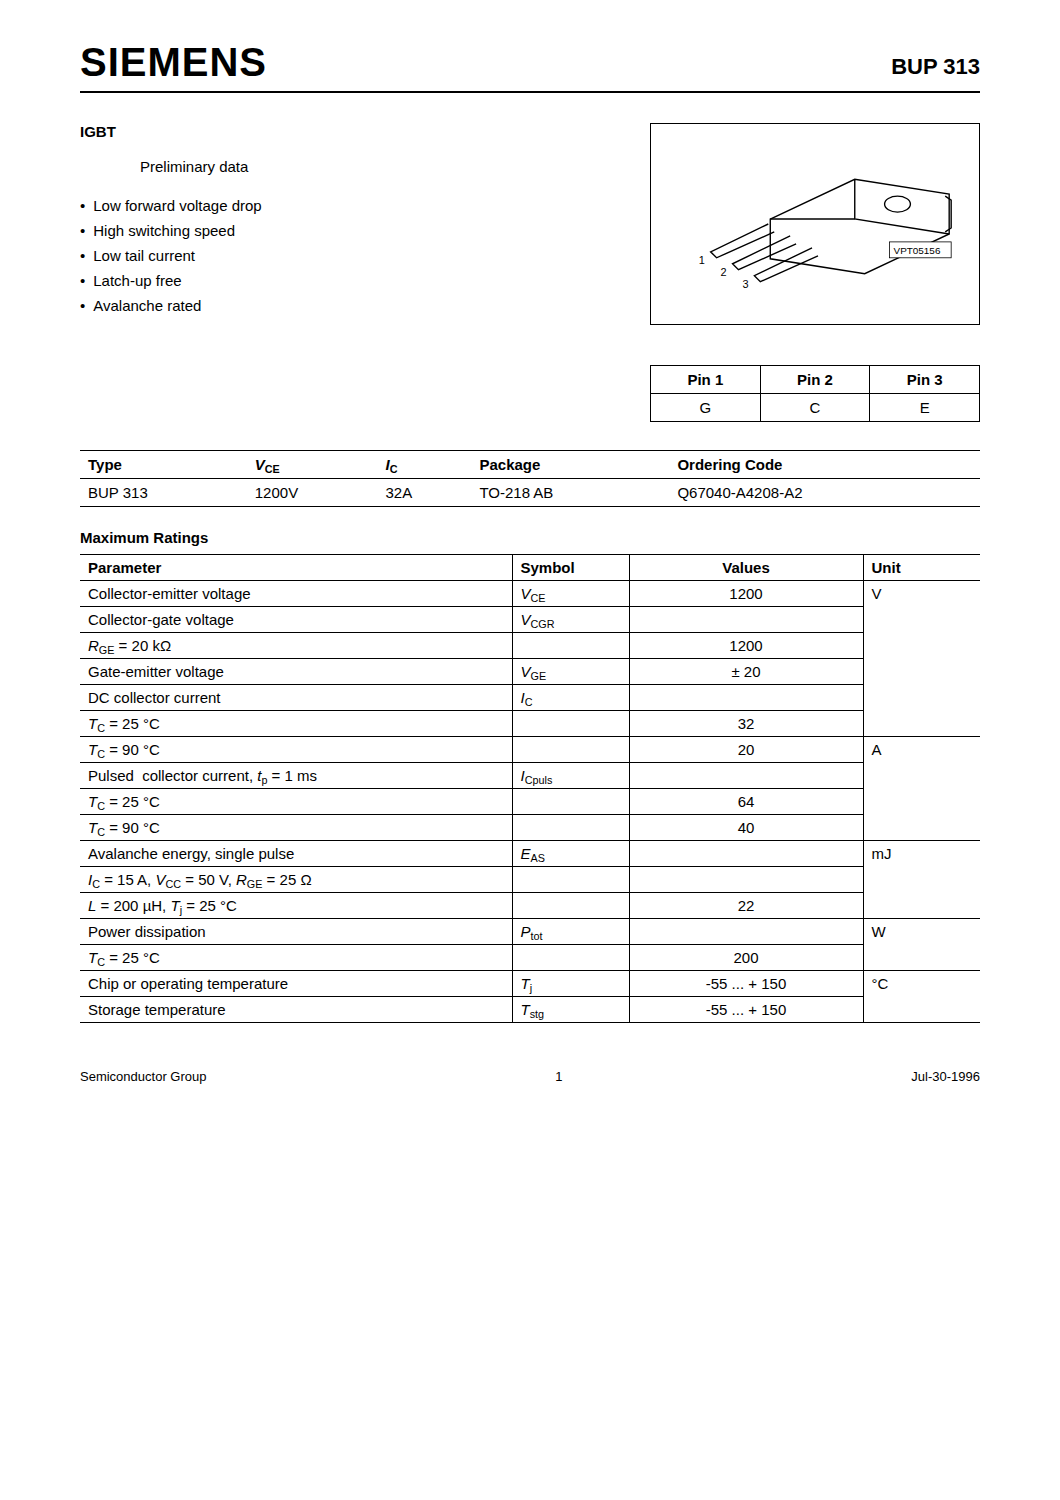SIEMENS
BUP 313
IGBT
Preliminary data
Low forward voltage drop
High switching speed
Low tail current
Latch-up free
Avalanche rated
1 2 3 VPT05156
| Pin 1 | Pin 2 | Pin 3 |
| --- | --- | --- |
| G | C | E |
| Type | V CE | I C | Package | Ordering Code |
| --- | --- | --- | --- | --- |
| BUP 313 | 1200V | 32A | TO-218 AB | Q67040-A4208-A2 |
Maximum Ratings
| Parameter | Symbol | Values | Unit |
| --- | --- | --- | --- |
| Collector-emitter voltage | V CE | 1200 | V |
| Collector-gate voltage | V CGR | |
| R GE = 20 kΩ | | 1200 |
| Gate-emitter voltage | V GE | ± 20 |
| DC collector current | I C | |
| T C = 25 °C | | 32 |
| T C = 90 °C | | 20 | A |
| Pulsed collector current, t p = 1 ms | I Cpuls | |
| T C = 25 °C | | 64 |
| T C = 90 °C | | 40 |
| Avalanche energy, single pulse | E AS | | mJ |
| I C = 15 A, V CC = 50 V, R GE = 25 Ω | | |
| L = 200 µH, T j = 25 °C | | 22 |
| Power dissipation | P tot | | W |
| T C = 25 °C | | 200 |
| Chip or operating temperature | T j | -55 ... + 150 | °C |
| Storage temperature | T stg | -55 ... + 150 |
Semiconductor Group
1
Jul-30-1996